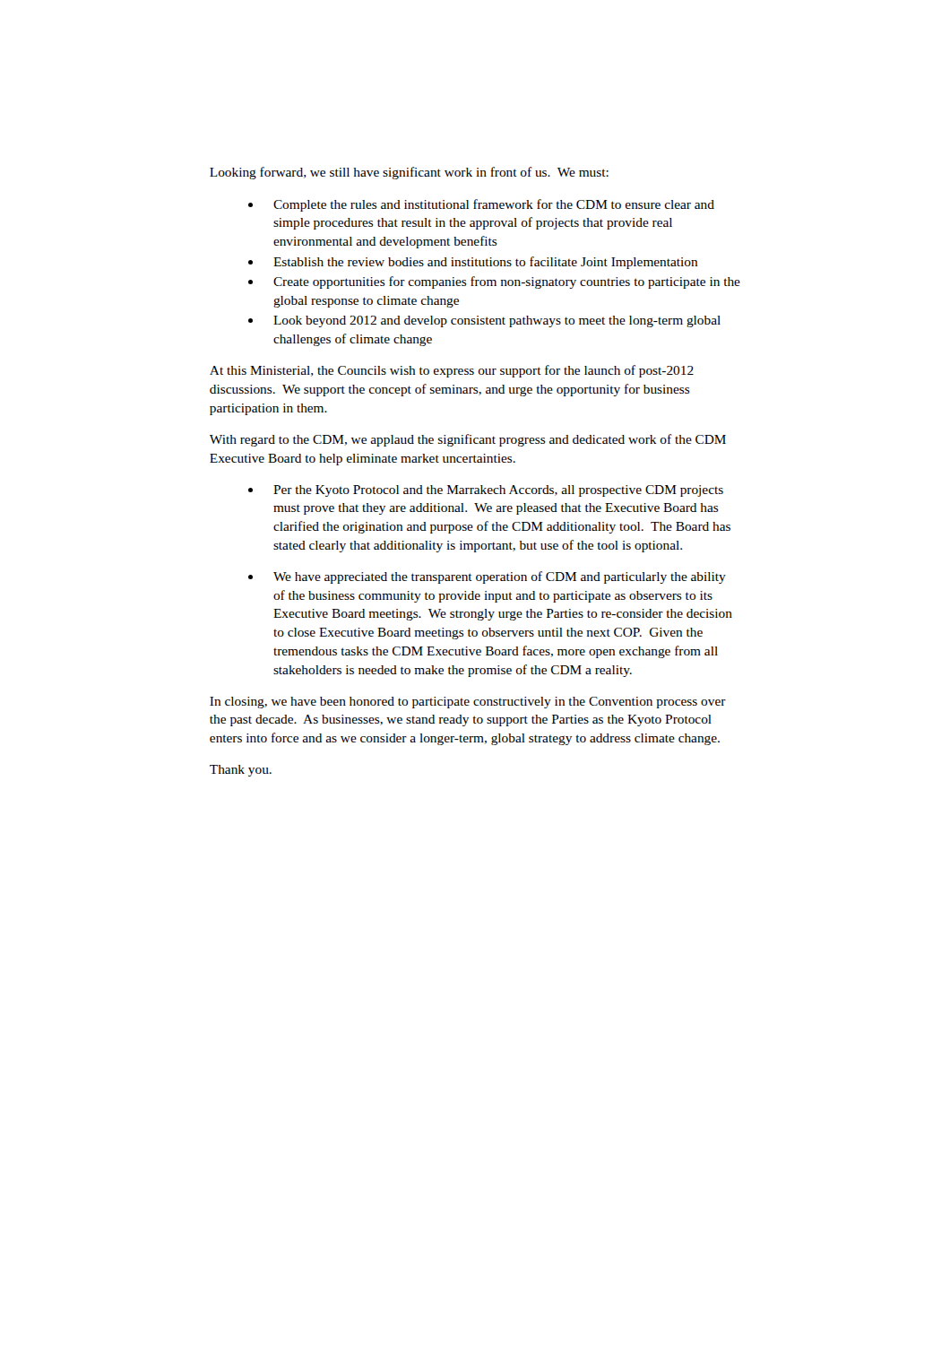Looking forward, we still have significant work in front of us. We must:
Complete the rules and institutional framework for the CDM to ensure clear and simple procedures that result in the approval of projects that provide real environmental and development benefits
Establish the review bodies and institutions to facilitate Joint Implementation
Create opportunities for companies from non-signatory countries to participate in the global response to climate change
Look beyond 2012 and develop consistent pathways to meet the long-term global challenges of climate change
At this Ministerial, the Councils wish to express our support for the launch of post-2012 discussions. We support the concept of seminars, and urge the opportunity for business participation in them.
With regard to the CDM, we applaud the significant progress and dedicated work of the CDM Executive Board to help eliminate market uncertainties.
Per the Kyoto Protocol and the Marrakech Accords, all prospective CDM projects must prove that they are additional. We are pleased that the Executive Board has clarified the origination and purpose of the CDM additionality tool. The Board has stated clearly that additionality is important, but use of the tool is optional.
We have appreciated the transparent operation of CDM and particularly the ability of the business community to provide input and to participate as observers to its Executive Board meetings. We strongly urge the Parties to re-consider the decision to close Executive Board meetings to observers until the next COP. Given the tremendous tasks the CDM Executive Board faces, more open exchange from all stakeholders is needed to make the promise of the CDM a reality.
In closing, we have been honored to participate constructively in the Convention process over the past decade. As businesses, we stand ready to support the Parties as the Kyoto Protocol enters into force and as we consider a longer-term, global strategy to address climate change.
Thank you.